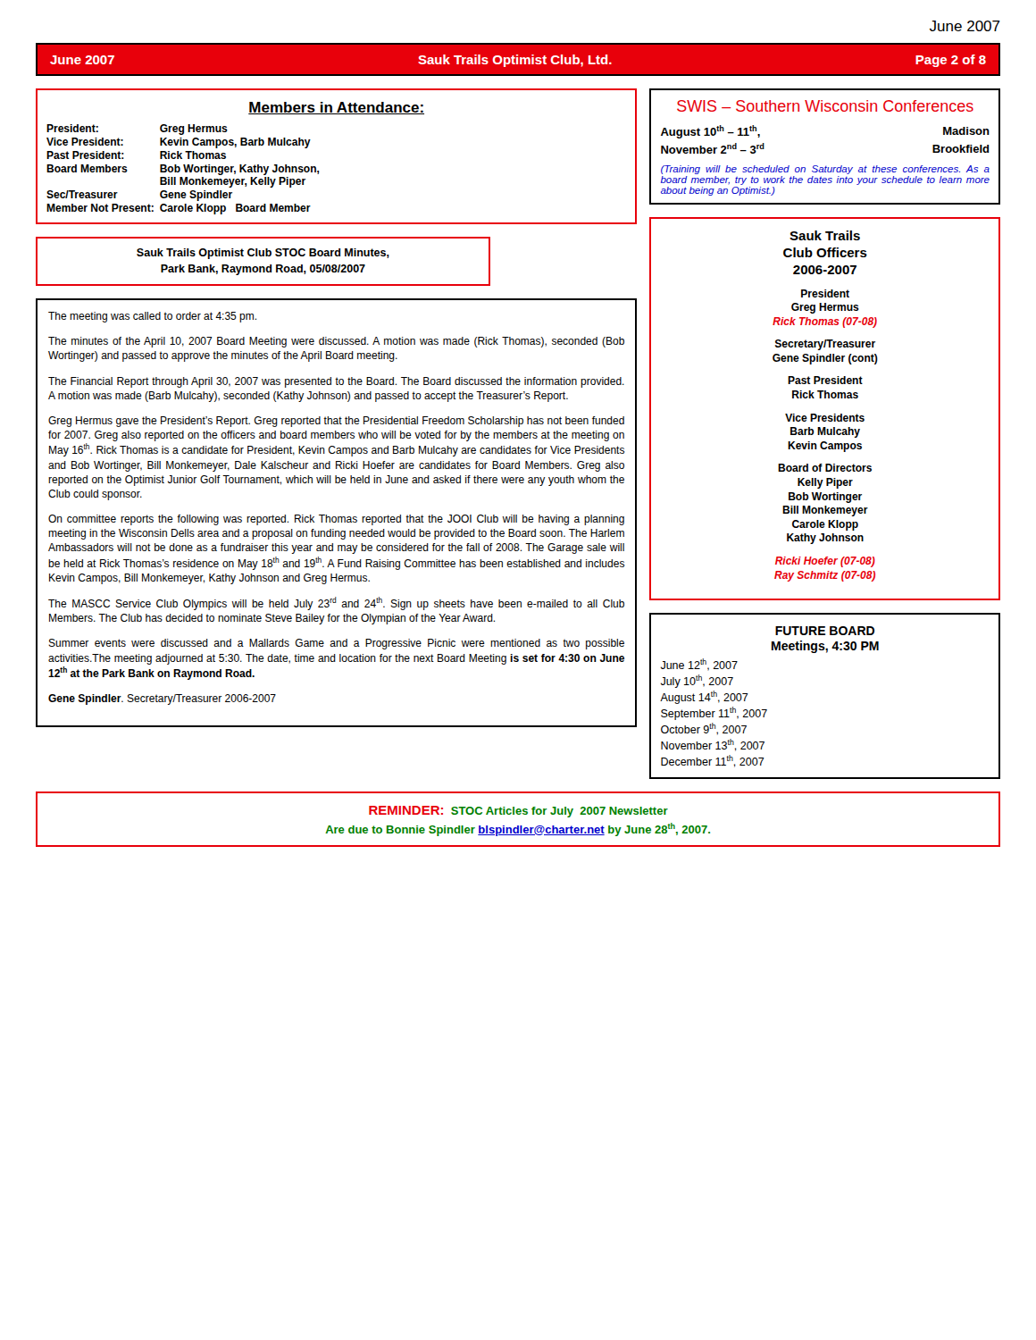June 2007
June 2007 Sauk Trails Optimist Club, Ltd. Page 2 of 8
Members in Attendance:
| President: | Greg Hermus |
| Vice President: | Kevin Campos, Barb Mulcahy |
| Past President: | Rick Thomas |
| Board Members | Bob Wortinger, Kathy Johnson, Bill Monkemeyer, Kelly Piper |
| Sec/Treasurer | Gene Spindler |
| Member Not Present: | Carole Klopp Board Member |
Sauk Trails Optimist Club STOC Board Minutes,
Park Bank, Raymond Road, 05/08/2007
The meeting was called to order at 4:35 pm.
The minutes of the April 10, 2007 Board Meeting were discussed. A motion was made (Rick Thomas), seconded (Bob Wortinger) and passed to approve the minutes of the April Board meeting.
The Financial Report through April 30, 2007 was presented to the Board. The Board discussed the information provided. A motion was made (Barb Mulcahy), seconded (Kathy Johnson) and passed to accept the Treasurer’s Report.
Greg Hermus gave the President’s Report. Greg reported that the Presidential Freedom Scholarship has not been funded for 2007. Greg also reported on the officers and board members who will be voted for by the members at the meeting on May 16th. Rick Thomas is a candidate for President, Kevin Campos and Barb Mulcahy are candidates for Vice Presidents and Bob Wortinger, Bill Monkemeyer, Dale Kalscheur and Ricki Hoefer are candidates for Board Members. Greg also reported on the Optimist Junior Golf Tournament, which will be held in June and asked if there were any youth whom the Club could sponsor.
On committee reports the following was reported. Rick Thomas reported that the JOOI Club will be having a planning meeting in the Wisconsin Dells area and a proposal on funding needed would be provided to the Board soon. The Harlem Ambassadors will not be done as a fundraiser this year and may be considered for the fall of 2008. The Garage sale will be held at Rick Thomas’s residence on May 18th and 19th. A Fund Raising Committee has been established and includes Kevin Campos, Bill Monkemeyer, Kathy Johnson and Greg Hermus.
The MASCC Service Club Olympics will be held July 23rd and 24th. Sign up sheets have been e-mailed to all Club Members. The Club has decided to nominate Steve Bailey for the Olympian of the Year Award.
Summer events were discussed and a Mallards Game and a Progressive Picnic were mentioned as two possible activities.The meeting adjourned at 5:30. The date, time and location for the next Board Meeting is set for 4:30 on June 12th at the Park Bank on Raymond Road.
Gene Spindler. Secretary/Treasurer 2006-2007
SWIS – Southern Wisconsin Conferences
August 10th – 11th, Madison
November 2nd – 3rd Brookfield
(Training will be scheduled on Saturday at these conferences. As a board member, try to work the dates into your schedule to learn more about being an Optimist.)
Sauk Trails
Club Officers
2006-2007
President
Greg Hermus
Rick Thomas (07-08)
Secretary/Treasurer
Gene Spindler (cont)
Past President
Rick Thomas
Vice Presidents
Barb Mulcahy
Kevin Campos
Board of Directors
Kelly Piper
Bob Wortinger
Bill Monkemeyer
Carole Klopp
Kathy Johnson
Ricki Hoefer (07-08)
Ray Schmitz (07-08)
FUTURE BOARD
Meetings, 4:30 PM
June 12th, 2007
July 10th, 2007
August 14th, 2007
September 11th, 2007
October 9th, 2007
November 13th, 2007
December 11th, 2007
REMINDER: STOC Articles for July 2007 Newsletter
Are due to Bonnie Spindler blspindler@charter.net by June 28th, 2007.